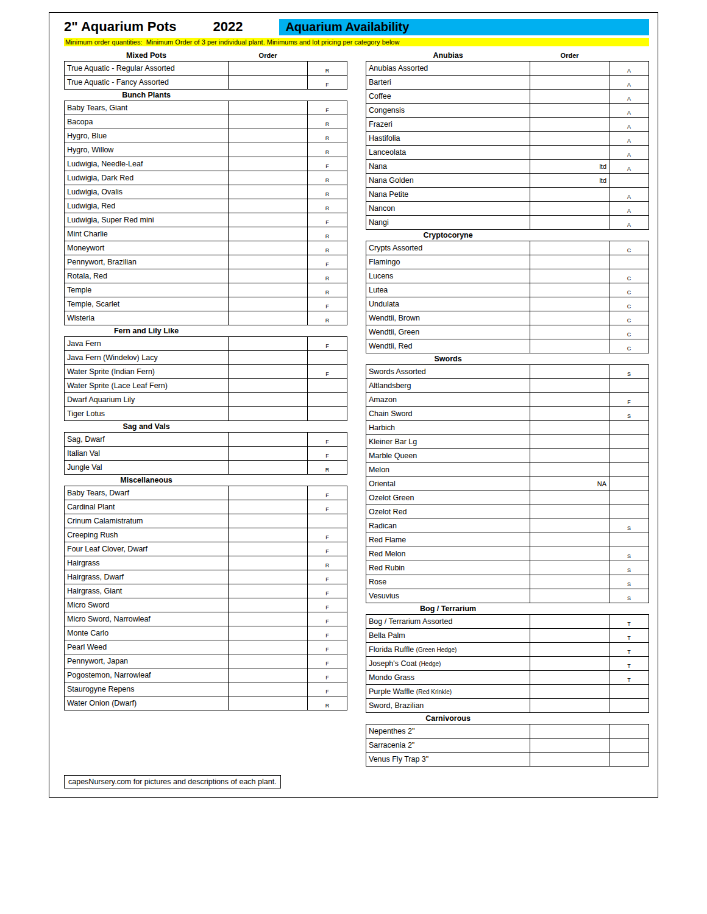2" Aquarium Pots
2022
Aquarium Availability
Minimum order quantities: Minimum Order of 3 per individual plant. Minimums and lot pricing per category below
| Mixed Pots | Order | |
| True Aquatic - Regular Assorted | | R |
| True Aquatic - Fancy Assorted | | F |
| Bunch Plants | | |
| Baby Tears, Giant | | F |
| Bacopa | | R |
| Hygro, Blue | | R |
| Hygro, Willow | | R |
| Ludwigia, Needle-Leaf | | F |
| Ludwigia, Dark Red | | R |
| Ludwigia, Ovalis | | R |
| Ludwigia, Red | | R |
| Ludwigia, Super Red mini | | F |
| Mint Charlie | | R |
| Moneywort | | R |
| Pennywort, Brazilian | | F |
| Rotala, Red | | R |
| Temple | | R |
| Temple, Scarlet | | F |
| Wisteria | | R |
| Fern and Lily Like | | |
| Java Fern | | F |
| Java Fern (Windelov) Lacy | | |
| Water Sprite (Indian Fern) | | F |
| Water Sprite (Lace Leaf Fern) | | |
| Dwarf Aquarium Lily | | |
| Tiger Lotus | | |
| Sag and Vals | | |
| Sag, Dwarf | | F |
| Italian Val | | F |
| Jungle Val | | R |
| Miscellaneous | | |
| Baby Tears, Dwarf | | F |
| Cardinal Plant | | F |
| Crinum Calamistratum | | |
| Creeping Rush | | F |
| Four Leaf Clover, Dwarf | | F |
| Hairgrass | | R |
| Hairgrass, Dwarf | | F |
| Hairgrass, Giant | | F |
| Micro Sword | | F |
| Micro Sword, Narrowleaf | | F |
| Monte Carlo | | F |
| Pearl Weed | | F |
| Pennywort, Japan | | F |
| Pogostemon, Narrowleaf | | F |
| Staurogyne Repens | | F |
| Water Onion (Dwarf) | | R |
| Anubias | Order | |
| Anubias Assorted | | A |
| Barteri | | A |
| Coffee | | A |
| Congensis | | A |
| Frazeri | | A |
| Hastifolia | | A |
| Lanceolata | | A |
| Nana | ltd | A |
| Nana Golden | ltd | |
| Nana Petite | | A |
| Nancon | | A |
| Nangi | | A |
| Cryptocoryne | | |
| Crypts Assorted | | C |
| Flamingo | | |
| Lucens | | C |
| Lutea | | C |
| Undulata | | C |
| Wendtii, Brown | | C |
| Wendtii, Green | | C |
| Wendtii, Red | | C |
| Swords | | |
| Swords Assorted | | S |
| Altlandsberg | | |
| Amazon | | F |
| Chain Sword | | S |
| Harbich | | |
| Kleiner Bar Lg | | |
| Marble Queen | | |
| Melon | | |
| Oriental | NA | |
| Ozelot Green | | |
| Ozelot Red | | |
| Radican | | S |
| Red Flame | | |
| Red Melon | | S |
| Red Rubin | | S |
| Rose | | S |
| Vesuvius | | S |
| Bog / Terrarium | | |
| Bog / Terrarium Assorted | | T |
| Bella Palm | | T |
| Florida Ruffle (Green Hedge) | | T |
| Joseph's Coat (Hedge) | | T |
| Mondo Grass | | T |
| Purple Waffle (Red Krinkle) | | |
| Sword, Brazilian | | |
| Carnivorous | | |
| Nepenthes 2" | | |
| Sarracenia 2" | | |
| Venus Fly Trap 3" | | |
capesNursery.com for pictures and descriptions of each plant.